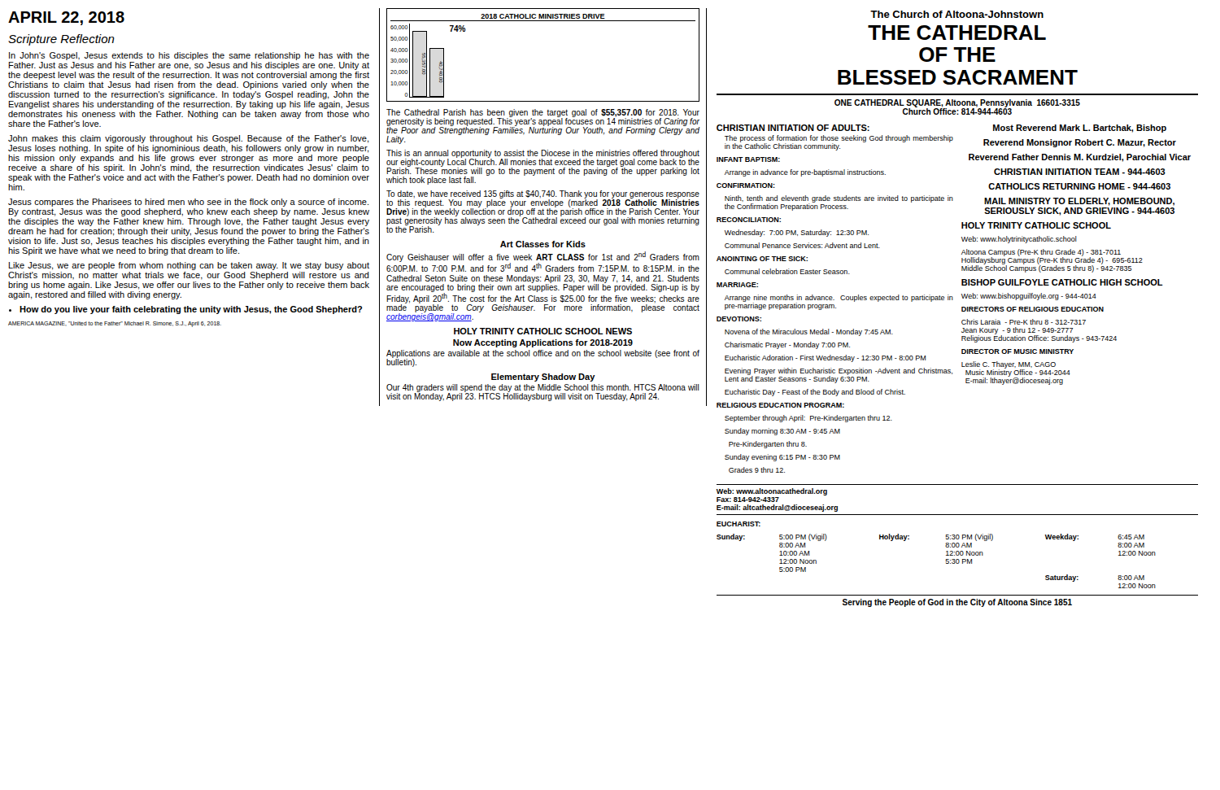APRIL 22, 2018
Scripture Reflection
In John's Gospel, Jesus extends to his disciples the same relationship he has with the Father. Just as Jesus and his Father are one, so Jesus and his disciples are one. Unity at the deepest level was the result of the resurrection. It was not controversial among the first Christians to claim that Jesus had risen from the dead. Opinions varied only when the discussion turned to the resurrection's significance. In today's Gospel reading, John the Evangelist shares his understanding of the resurrection. By taking up his life again, Jesus demonstrates his oneness with the Father. Nothing can be taken away from those who share the Father's love.
John makes this claim vigorously throughout his Gospel. Because of the Father's love, Jesus loses nothing. In spite of his ignominious death, his followers only grow in number, his mission only expands and his life grows ever stronger as more and more people receive a share of his spirit. In John's mind, the resurrection vindicates Jesus' claim to speak with the Father's voice and act with the Father's power. Death had no dominion over him.
Jesus compares the Pharisees to hired men who see in the flock only a source of income. By contrast, Jesus was the good shepherd, who knew each sheep by name. Jesus knew the disciples the way the Father knew him. Through love, the Father taught Jesus every dream he had for creation; through their unity, Jesus found the power to bring the Father's vision to life. Just so, Jesus teaches his disciples everything the Father taught him, and in his Spirit we have what we need to bring that dream to life.
Like Jesus, we are people from whom nothing can be taken away. It we stay busy about Christ's mission, no matter what trials we face, our Good Shepherd will restore us and bring us home again. Like Jesus, we offer our lives to the Father only to receive them back again, restored and filled with diving energy.
How do you live your faith celebrating the unity with Jesus, the Good Shepherd?
AMERICA MAGAZINE, "United to the Father" Michael R. Simone, S.J., April 6, 2018.
2018 CATHOLIC MINISTRIES DRIVE
60,000 50,000 40,000 30,000 20,000 10,000 0
55,357.00
40,740.00
74%
The Cathedral Parish has been given the target goal of $55,357.00 for 2018. Your generosity is being requested. This year's appeal focuses on 14 ministries of Caring for the Poor and Strengthening Families, Nurturing Our Youth, and Forming Clergy and Laity.
This is an annual opportunity to assist the Diocese in the ministries offered throughout our eight-county Local Church. All monies that exceed the target goal come back to the Parish. These monies will go to the payment of the paving of the upper parking lot which took place last fall.
To date, we have received 135 gifts at $40,740. Thank you for your generous response to this request. You may place your envelope (marked 2018 Catholic Ministries Drive) in the weekly collection or drop off at the parish office in the Parish Center. Your past generosity has always seen the Cathedral exceed our goal with monies returning to the Parish.
Art Classes for Kids
Cory Geishauser will offer a five week ART CLASS for 1st and 2nd Graders from 6:00P.M. to 7:00 P.M. and for 3rd and 4th Graders from 7:15P.M. to 8:15P.M. in the Cathedral Seton Suite on these Mondays: April 23, 30, May 7, 14, and 21. Students are encouraged to bring their own art supplies. Paper will be provided. Sign-up is by Friday, April 20th. The cost for the Art Class is $25.00 for the five weeks; checks are made payable to Cory Geishauser. For more information, please contact corbengeis@gmail.com.
HOLY TRINITY CATHOLIC SCHOOL NEWS
Now Accepting Applications for 2018-2019
Applications are available at the school office and on the school website (see front of bulletin).
Elementary Shadow Day
Our 4th graders will spend the day at the Middle School this month. HTCS Altoona will visit on Monday, April 23. HTCS Hollidaysburg will visit on Tuesday, April 24.
The Church of Altoona-Johnstown
THE CATHEDRAL
OF THE
BLESSED SACRAMENT
ONE CATHEDRAL SQUARE, Altoona, Pennsylvania 16601-3315
Church Office: 814-944-4603
CHRISTIAN INITIATION OF ADULTS:
The process of formation for those seeking God through membership in the Catholic Christian community.
INFANT BAPTISM:
Arrange in advance for pre-baptismal instructions.
CONFIRMATION:
Ninth, tenth and eleventh grade students are invited to participate in the Confirmation Preparation Process.
RECONCILIATION:
Wednesday: 7:00 PM, Saturday: 12:30 PM.
Communal Penance Services: Advent and Lent.
ANOINTING OF THE SICK:
Communal celebration Easter Season.
MARRIAGE:
Arrange nine months in advance. Couples expected to participate in pre-marriage preparation program.
DEVOTIONS:
Novena of the Miraculous Medal - Monday 7:45 AM.
Charismatic Prayer - Monday 7:00 PM.
Eucharistic Adoration - First Wednesday - 12:30 PM - 8:00 PM
Evening Prayer within Eucharistic Exposition -Advent and Christmas, Lent and Easter Seasons - Sunday 6:30 PM.
Eucharistic Day - Feast of the Body and Blood of Christ.
RELIGIOUS EDUCATION PROGRAM:
September through April: Pre-Kindergarten thru 12.
Sunday morning 8:30 AM - 9:45 AM
Pre-Kindergarten thru 8.
Sunday evening 6:15 PM - 8:30 PM
Grades 9 thru 12.
Most Reverend Mark L. Bartchak, Bishop
Reverend Monsignor Robert C. Mazur, Rector
Reverend Father Dennis M. Kurdziel, Parochial Vicar
CHRISTIAN INITIATION TEAM - 944-4603
CATHOLICS RETURNING HOME - 944-4603
MAIL MINISTRY TO ELDERLY, HOMEBOUND, SERIOUSLY SICK, AND GRIEVING - 944-4603
HOLY TRINITY CATHOLIC SCHOOL
Web: www.holytrinitycatholic.school
Altoona Campus (Pre-K thru Grade 4) - 381-7011
Hollidaysburg Campus (Pre-K thru Grade 4) - 695-6112
Middle School Campus (Grades 5 thru 8) - 942-7835
BISHOP GUILFOYLE CATHOLIC HIGH SCHOOL
Web: www.bishopguilfoyle.org - 944-4014
DIRECTORS OF RELIGIOUS EDUCATION
Chris Laraia - Pre-K thru 8 - 312-7317
Jean Koury - 9 thru 12 - 949-2777
Religious Education Office: Sundays - 943-7424
DIRECTOR OF MUSIC MINISTRY
Leslie C. Thayer, MM, CAGO
Music Ministry Office - 944-2044
E-mail: lthayer@dioceseaj.org
Web: www.altoonacathedral.org
Fax: 814-942-4337
E-mail: altcathedral@dioceseaj.org
EUCHARIST:
| Sunday: | 5:00 PM (Vigil) 8:00 AM 10:00 AM 12:00 Noon 5:00 PM | Holyday: | 5:30 PM (Vigil) 8:00 AM 12:00 Noon 5:30 PM | Weekday: | 6:45 AM 8:00 AM 12:00 Noon |
| | | | | Saturday: | 8:00 AM 12:00 Noon |
Serving the People of God in the City of Altoona Since 1851